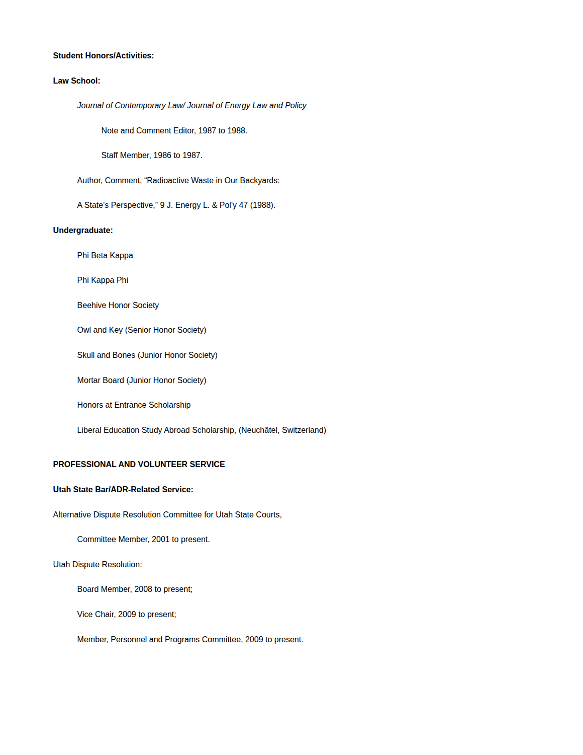Student Honors/Activities:
Law School:
Journal of Contemporary Law/ Journal of Energy Law and Policy
Note and Comment Editor, 1987 to 1988.
Staff Member, 1986 to 1987.
Author, Comment, “Radioactive Waste in Our Backyards:
A State's Perspective,” 9 J. Energy L. & Pol'y 47 (1988).
Undergraduate:
Phi Beta Kappa
Phi Kappa Phi
Beehive Honor Society
Owl and Key (Senior Honor Society)
Skull and Bones (Junior Honor Society)
Mortar Board (Junior Honor Society)
Honors at Entrance Scholarship
Liberal Education Study Abroad Scholarship, (Neuchâtel, Switzerland)
PROFESSIONAL AND VOLUNTEER SERVICE
Utah State Bar/ADR-Related Service:
Alternative Dispute Resolution Committee for Utah State Courts,
Committee Member, 2001 to present.
Utah Dispute Resolution:
Board Member, 2008 to present;
Vice Chair, 2009 to present;
Member, Personnel and Programs Committee, 2009 to present.